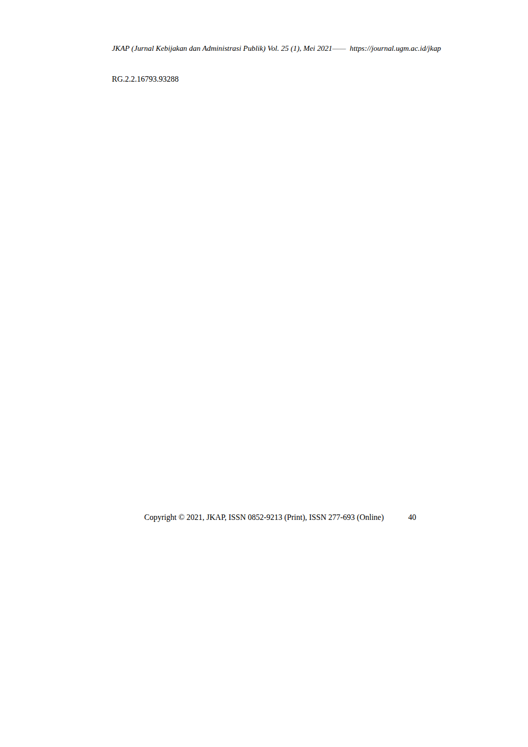JKAP (Jurnal Kebijakan dan Administrasi Publik) Vol. 25 (1), Mei 2021—— https://journal.ugm.ac.id/jkap
RG.2.2.16793.93288
Copyright © 2021, JKAP, ISSN 0852-9213 (Print), ISSN 277-693 (Online) 40